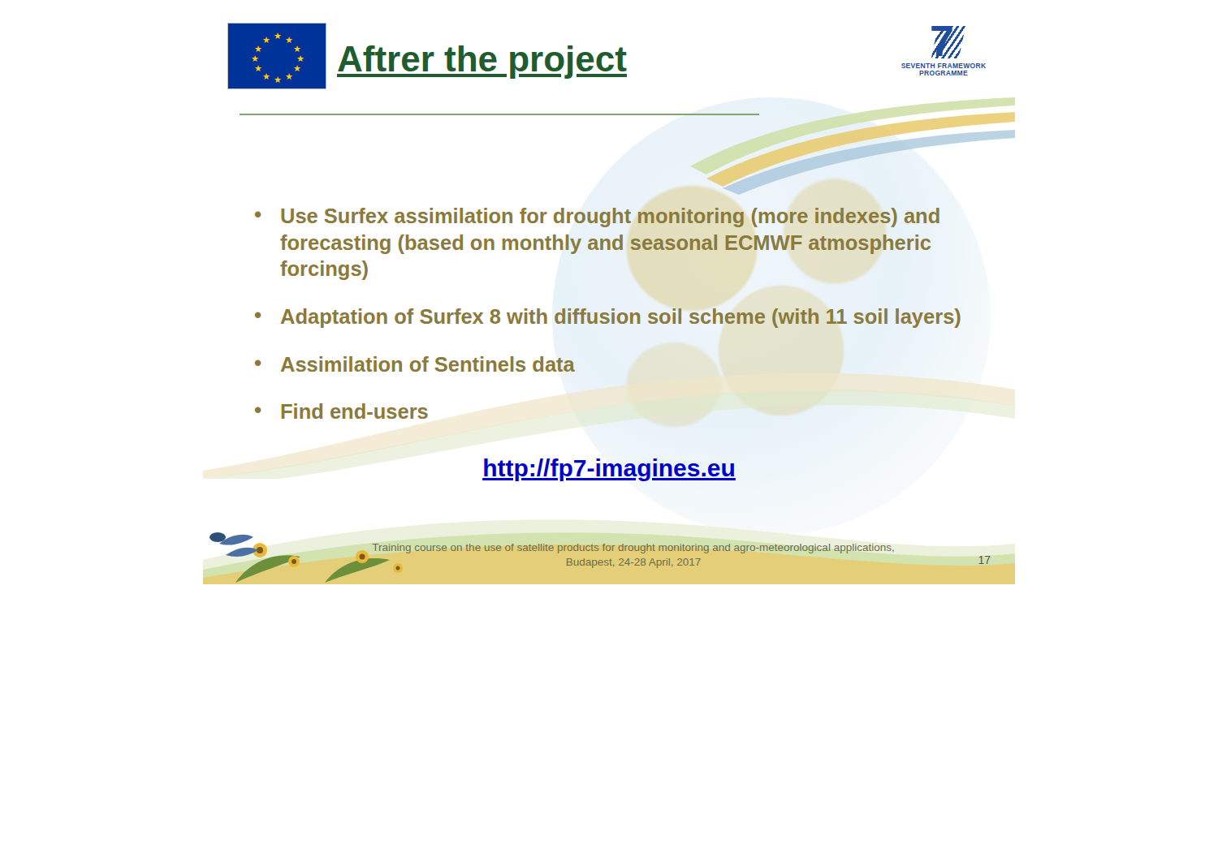★ ★ ★ ★ ★ ★ ★ ★ ★ ★ ★ ★
7
SEVENTH FRAMEWORK
PROGRAMME
Aftrer the project
Use Surfex assimilation for drought monitoring (more indexes) and forecasting (based on monthly and seasonal ECMWF atmospheric forcings)
Adaptation of Surfex 8 with diffusion soil scheme (with 11 soil layers)
Assimilation of Sentinels data
Find end-users
http://fp7-imagines.eu
Training course on the use of satellite products for drought monitoring and agro-meteorological applications,
Budapest, 24-28 April, 2017
17